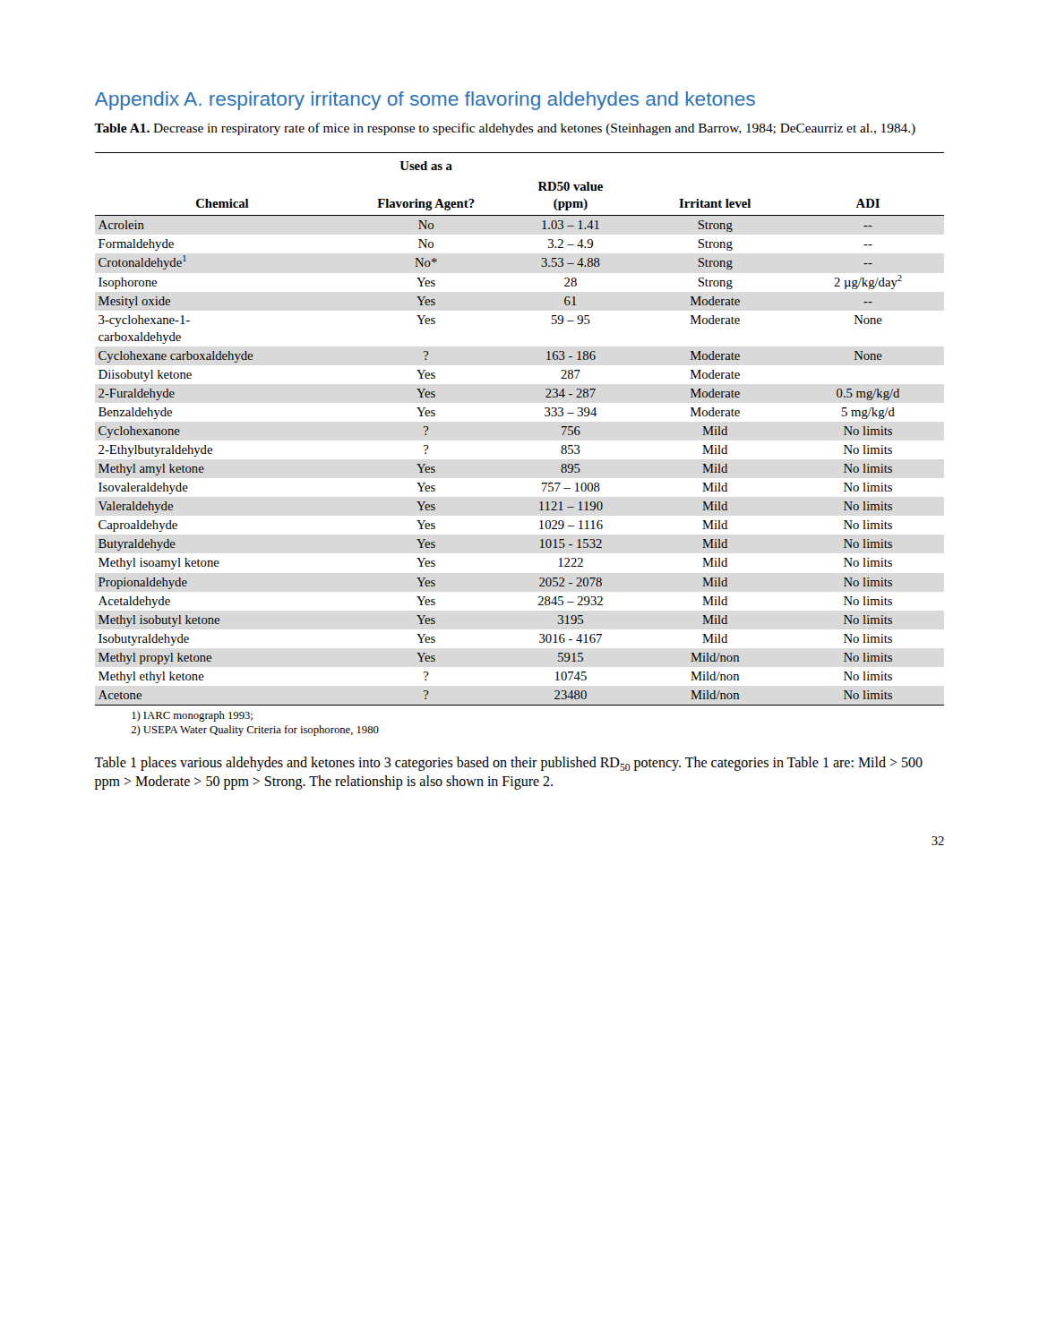Appendix A. respiratory irritancy of some flavoring aldehydes and ketones
Table A1. Decrease in respiratory rate of mice in response to specific aldehydes and ketones (Steinhagen and Barrow, 1984; DeCeaurriz et al., 1984.)
| | Used as a | | | |
| --- | --- | --- | --- | --- |
| Chemical | Flavoring Agent? | RD50 value (ppm) | Irritant level | ADI |
| Acrolein | No | 1.03 – 1.41 | Strong | -- |
| Formaldehyde | No | 3.2 – 4.9 | Strong | -- |
| Crotonaldehyde 1 | No* | 3.53 – 4.88 | Strong | -- |
| Isophorone | Yes | 28 | Strong | 2 µg/kg/day 2 |
| Mesityl oxide | Yes | 61 | Moderate | -- |
| 3-cyclohexane-1- carboxaldehyde | Yes | 59 – 95 | Moderate | None |
| Cyclohexane carboxaldehyde | ? | 163 - 186 | Moderate | None |
| Diisobutyl ketone | Yes | 287 | Moderate | |
| 2-Furaldehyde | Yes | 234 - 287 | Moderate | 0.5 mg/kg/d |
| Benzaldehyde | Yes | 333 – 394 | Moderate | 5 mg/kg/d |
| Cyclohexanone | ? | 756 | Mild | No limits |
| 2-Ethylbutyraldehyde | ? | 853 | Mild | No limits |
| Methyl amyl ketone | Yes | 895 | Mild | No limits |
| Isovaleraldehyde | Yes | 757 – 1008 | Mild | No limits |
| Valeraldehyde | Yes | 1121 – 1190 | Mild | No limits |
| Caproaldehyde | Yes | 1029 – 1116 | Mild | No limits |
| Butyraldehyde | Yes | 1015 - 1532 | Mild | No limits |
| Methyl isoamyl ketone | Yes | 1222 | Mild | No limits |
| Propionaldehyde | Yes | 2052 - 2078 | Mild | No limits |
| Acetaldehyde | Yes | 2845 – 2932 | Mild | No limits |
| Methyl isobutyl ketone | Yes | 3195 | Mild | No limits |
| Isobutyraldehyde | Yes | 3016 - 4167 | Mild | No limits |
| Methyl propyl ketone | Yes | 5915 | Mild/non | No limits |
| Methyl ethyl ketone | ? | 10745 | Mild/non | No limits |
| Acetone | ? | 23480 | Mild/non | No limits |
1) IARC monograph 1993;
2) USEPA Water Quality Criteria for isophorone, 1980
Table 1 places various aldehydes and ketones into 3 categories based on their published RD50 potency. The categories in Table 1 are: Mild > 500 ppm > Moderate > 50 ppm > Strong. The relationship is also shown in Figure 2.
32